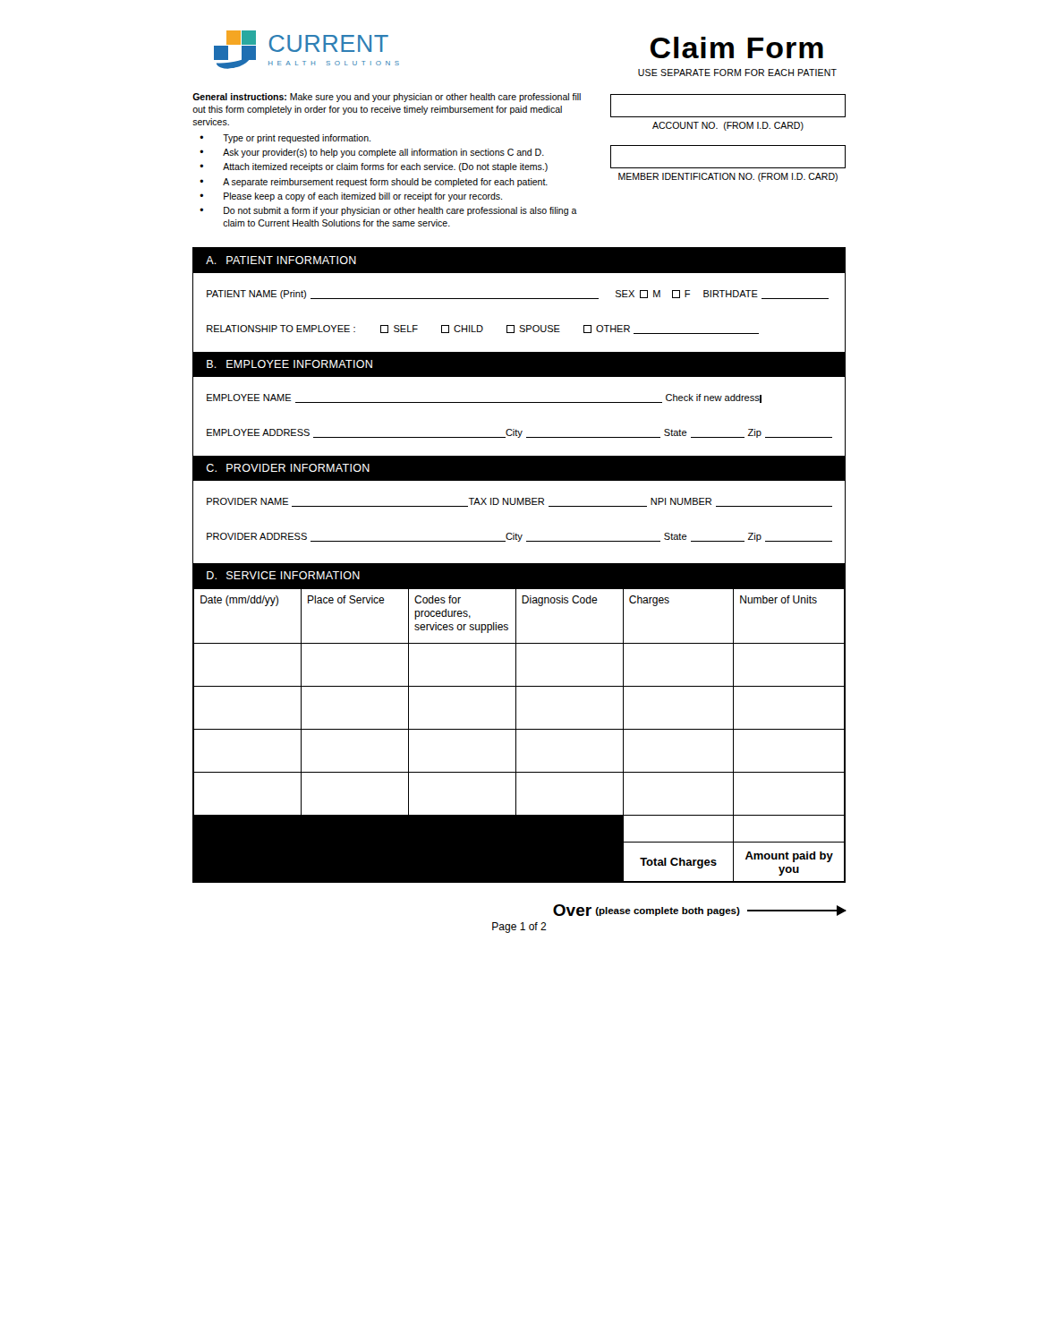CURRENT
HEALTH SOLUTIONS
Claim Form
USE SEPARATE FORM FOR EACH PATIENT
General instructions: Make sure you and your physician or other health care professional fill out this form completely in order for you to receive timely reimbursement for paid medical services.
Type or print requested information.
Ask your provider(s) to help you complete all information in sections C and D.
Attach itemized receipts or claim forms for each service. (Do not staple items.)
A separate reimbursement request form should be completed for each patient.
Please keep a copy of each itemized bill or receipt for your records.
Do not submit a form if your physician or other health care professional is also filing a claim to Current Health Solutions for the same service.
ACCOUNT NO. (FROM I.D. CARD)
MEMBER IDENTIFICATION NO. (FROM I.D. CARD)
A. PATIENT INFORMATION
PATIENT NAME (Print) SEX M F BIRTHDATE
RELATIONSHIP TO EMPLOYEE : SELF CHILD SPOUSE OTHER
B. EMPLOYEE INFORMATION
EMPLOYEE NAME Check if new address
EMPLOYEE ADDRESS City State Zip
C. PROVIDER INFORMATION
PROVIDER NAME TAX ID NUMBER NPI NUMBER
PROVIDER ADDRESS City State Zip
D. SERVICE INFORMATION
| Date (mm/dd/yy) | Place of Service | Codes for procedures, services or supplies | Diagnosis Code | Charges | Number of Units |
| --- | --- | --- | --- | --- | --- |
| | Total Charges | Amount paid by you |
Over (please complete both pages)
Page 1 of 2